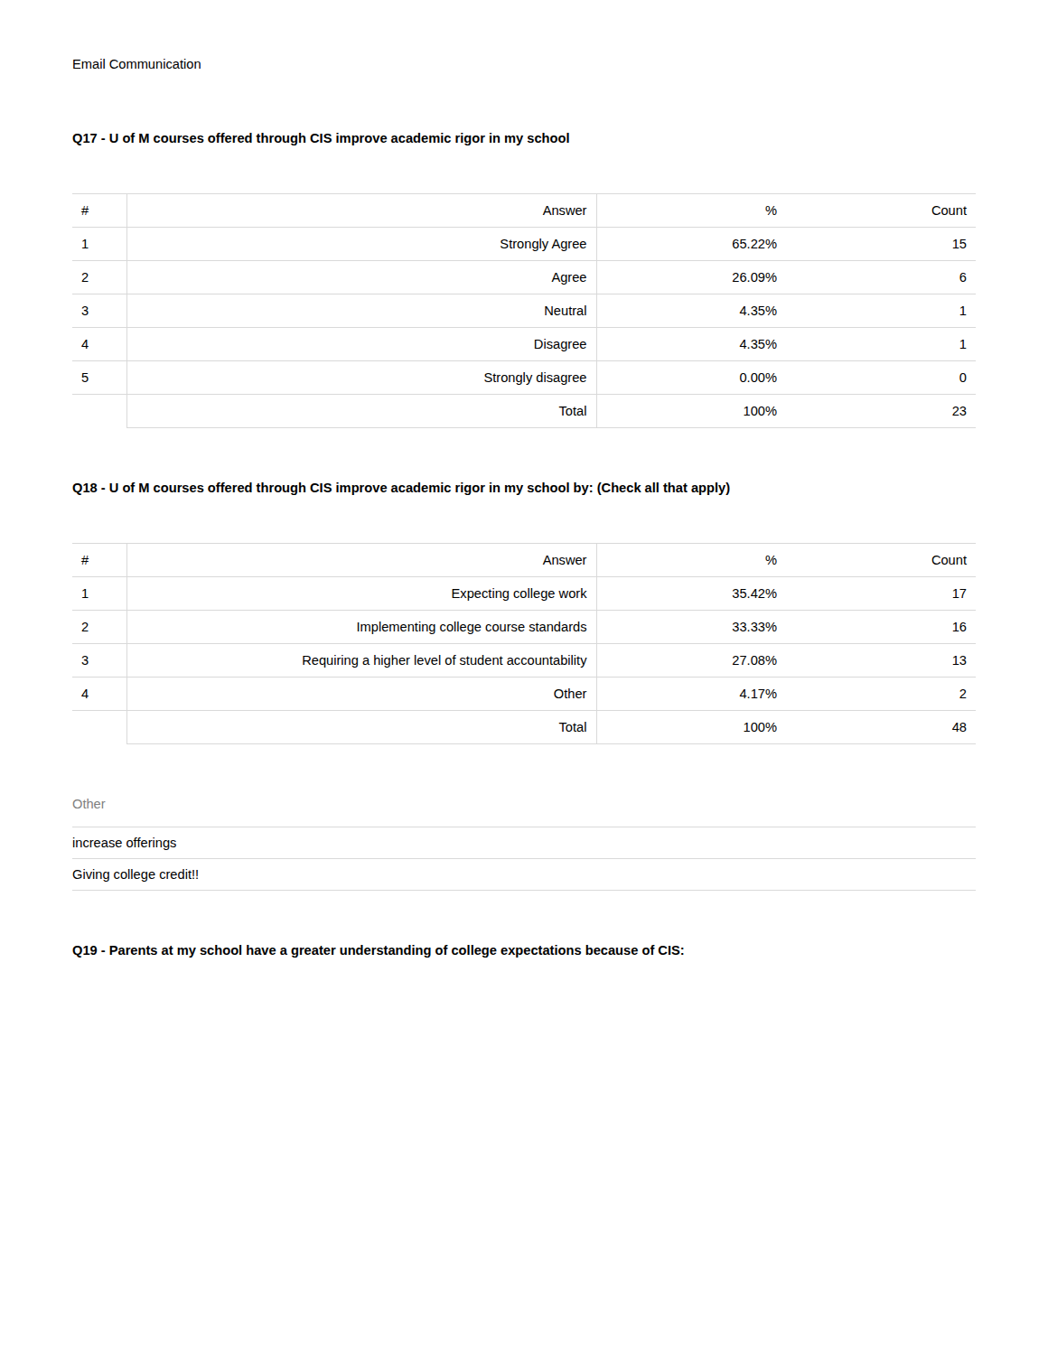Email Communication
Q17 - U of M courses offered through CIS improve academic rigor in my school
| # | Answer | % | Count |
| --- | --- | --- | --- |
| 1 | Strongly Agree | 65.22% | 15 |
| 2 | Agree | 26.09% | 6 |
| 3 | Neutral | 4.35% | 1 |
| 4 | Disagree | 4.35% | 1 |
| 5 | Strongly disagree | 0.00% | 0 |
| | Total | 100% | 23 |
Q18 - U of M courses offered through CIS improve academic rigor in my school by: (Check all that apply)
| # | Answer | % | Count |
| --- | --- | --- | --- |
| 1 | Expecting college work | 35.42% | 17 |
| 2 | Implementing college course standards | 33.33% | 16 |
| 3 | Requiring a higher level of student accountability | 27.08% | 13 |
| 4 | Other | 4.17% | 2 |
| | Total | 100% | 48 |
Other
increase offerings
Giving college credit!!
Q19 - Parents at my school have a greater understanding of college expectations because of CIS: